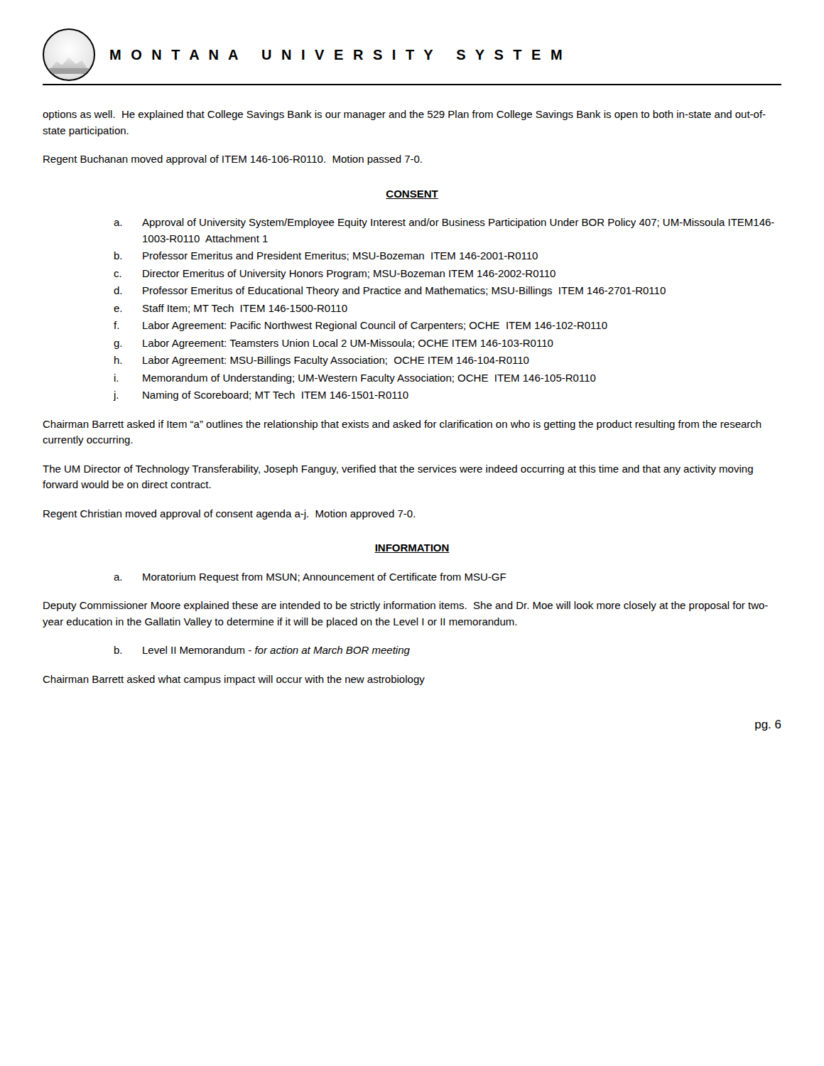M O N T A N A U N I V E R S I T Y S Y S T E M
options as well. He explained that College Savings Bank is our manager and the 529 Plan from College Savings Bank is open to both in-state and out-of-state participation.
Regent Buchanan moved approval of ITEM 146-106-R0110. Motion passed 7-0.
CONSENT
a. Approval of University System/Employee Equity Interest and/or Business Participation Under BOR Policy 407; UM-Missoula ITEM146-1003-R0110 Attachment 1
b. Professor Emeritus and President Emeritus; MSU-Bozeman ITEM 146-2001-R0110
c. Director Emeritus of University Honors Program; MSU-Bozeman ITEM 146-2002-R0110
d. Professor Emeritus of Educational Theory and Practice and Mathematics; MSU-Billings ITEM 146-2701-R0110
e. Staff Item; MT Tech ITEM 146-1500-R0110
f. Labor Agreement: Pacific Northwest Regional Council of Carpenters; OCHE ITEM 146-102-R0110
g. Labor Agreement: Teamsters Union Local 2 UM-Missoula; OCHE ITEM 146-103-R0110
h. Labor Agreement: MSU-Billings Faculty Association; OCHE ITEM 146-104-R0110
i. Memorandum of Understanding; UM-Western Faculty Association; OCHE ITEM 146-105-R0110
j. Naming of Scoreboard; MT Tech ITEM 146-1501-R0110
Chairman Barrett asked if Item “a” outlines the relationship that exists and asked for clarification on who is getting the product resulting from the research currently occurring.
The UM Director of Technology Transferability, Joseph Fanguy, verified that the services were indeed occurring at this time and that any activity moving forward would be on direct contract.
Regent Christian moved approval of consent agenda a-j. Motion approved 7-0.
INFORMATION
a. Moratorium Request from MSUN; Announcement of Certificate from MSU-GF
Deputy Commissioner Moore explained these are intended to be strictly information items. She and Dr. Moe will look more closely at the proposal for two-year education in the Gallatin Valley to determine if it will be placed on the Level I or II memorandum.
b. Level II Memorandum - for action at March BOR meeting
Chairman Barrett asked what campus impact will occur with the new astrobiology
pg. 6